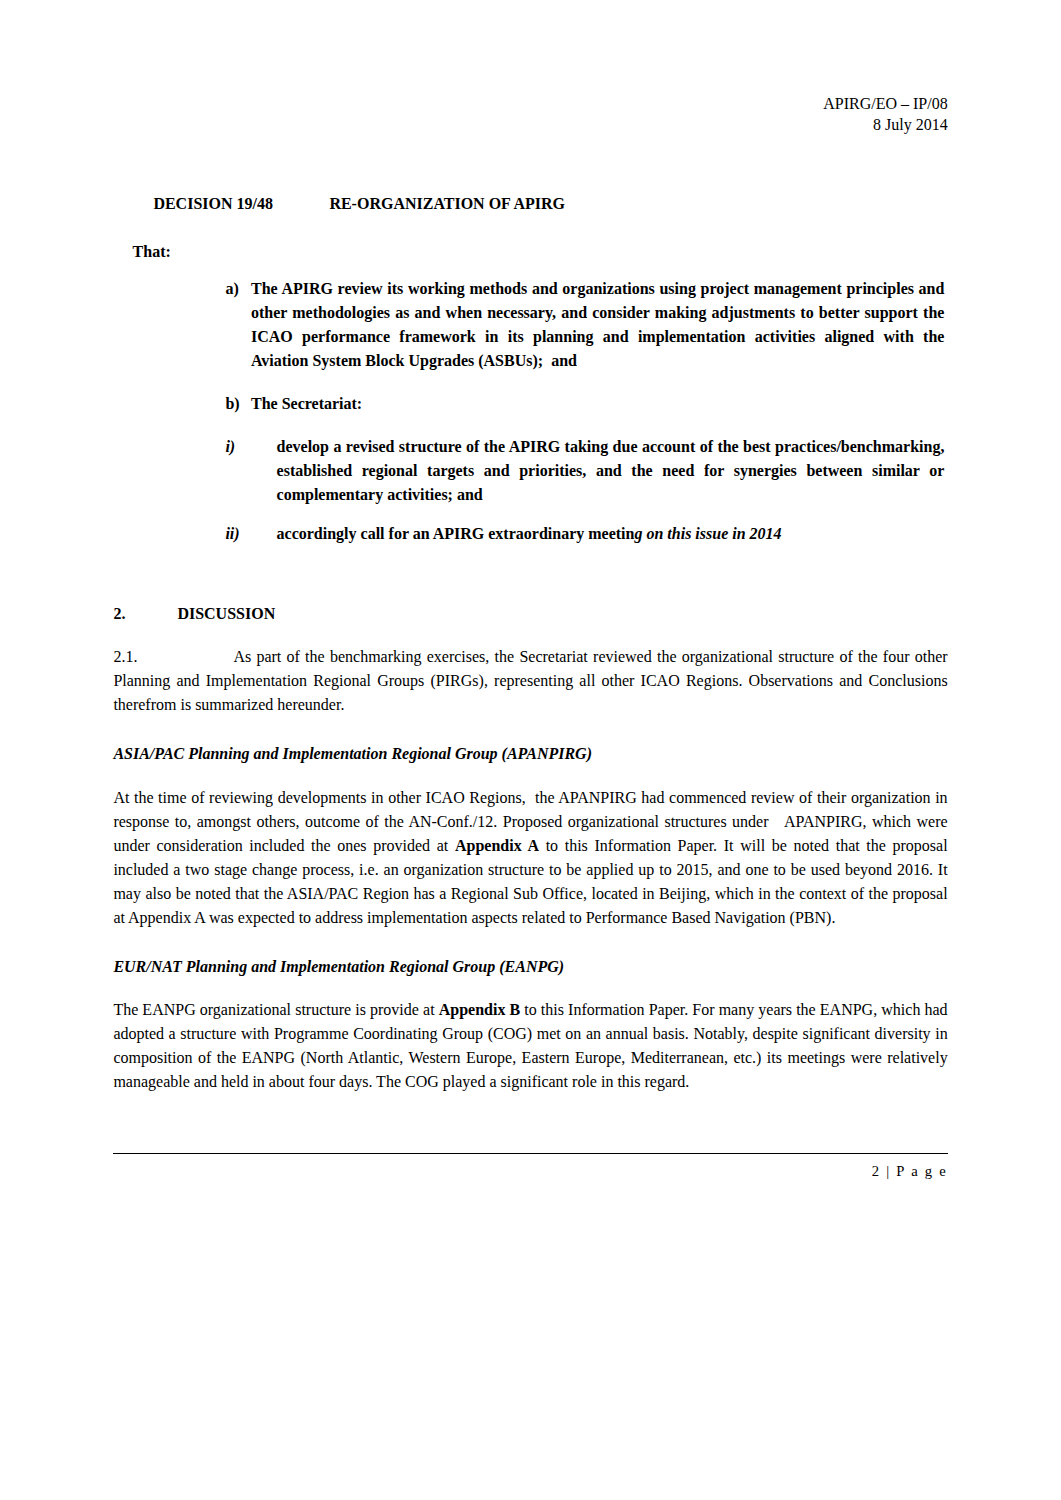APIRG/EO – IP/08
8 July 2014
DECISION 19/48 RE-ORGANIZATION OF APIRG
That:
a) The APIRG review its working methods and organizations using project management principles and other methodologies as and when necessary, and consider making adjustments to better support the ICAO performance framework in its planning and implementation activities aligned with the Aviation System Block Upgrades (ASBUs); and
b) The Secretariat:
i) develop a revised structure of the APIRG taking due account of the best practices/benchmarking, established regional targets and priorities, and the need for synergies between similar or complementary activities; and
ii) accordingly call for an APIRG extraordinary meeting on this issue in 2014
2. DISCUSSION
2.1. As part of the benchmarking exercises, the Secretariat reviewed the organizational structure of the four other Planning and Implementation Regional Groups (PIRGs), representing all other ICAO Regions. Observations and Conclusions therefrom is summarized hereunder.
ASIA/PAC Planning and Implementation Regional Group (APANPIRG)
At the time of reviewing developments in other ICAO Regions, the APANPIRG had commenced review of their organization in response to, amongst others, outcome of the AN-Conf./12. Proposed organizational structures under APANPIRG, which were under consideration included the ones provided at Appendix A to this Information Paper. It will be noted that the proposal included a two stage change process, i.e. an organization structure to be applied up to 2015, and one to be used beyond 2016. It may also be noted that the ASIA/PAC Region has a Regional Sub Office, located in Beijing, which in the context of the proposal at Appendix A was expected to address implementation aspects related to Performance Based Navigation (PBN).
EUR/NAT Planning and Implementation Regional Group (EANPG)
The EANPG organizational structure is provide at Appendix B to this Information Paper. For many years the EANPG, which had adopted a structure with Programme Coordinating Group (COG) met on an annual basis. Notably, despite significant diversity in composition of the EANPG (North Atlantic, Western Europe, Eastern Europe, Mediterranean, etc.) its meetings were relatively manageable and held in about four days. The COG played a significant role in this regard.
2 | P a g e